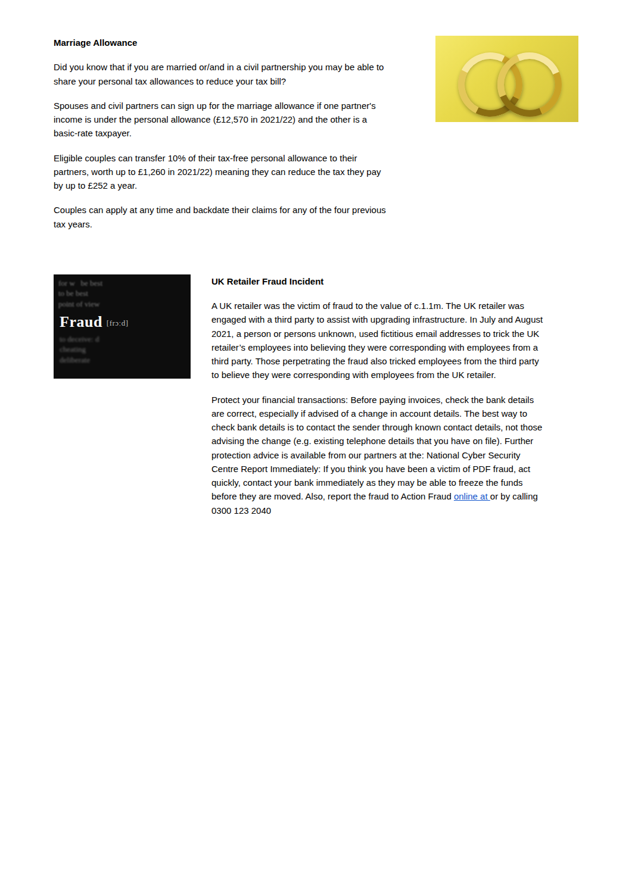Marriage Allowance
Did you know that if you are married or/and in a civil partnership you may be able to share your personal tax allowances to reduce your tax bill?
Spouses and civil partners can sign up for the marriage allowance if one partner's income is under the personal allowance (£12,570 in 2021/22) and the other is a basic-rate taxpayer.
Eligible couples can transfer 10% of their tax-free personal allowance to their partners, worth up to £1,260 in 2021/22) meaning they can reduce the tax they pay by up to £252 a year.
Couples can apply at any time and backdate their claims for any of the four previous tax years.
for w be best
to be best
point of view
Fraud [frɔːd]
to deceive: d
cheating
deliberate
UK Retailer Fraud Incident
A UK retailer was the victim of fraud to the value of c.1.1m. The UK retailer was engaged with a third party to assist with upgrading infrastructure. In July and August 2021, a person or persons unknown, used fictitious email addresses to trick the UK retailer’s employees into believing they were corresponding with employees from a third party. Those perpetrating the fraud also tricked employees from the third party to believe they were corresponding with employees from the UK retailer.
Protect your financial transactions: Before paying invoices, check the bank details are correct, especially if advised of a change in account details. The best way to check bank details is to contact the sender through known contact details, not those advising the change (e.g. existing telephone details that you have on file). Further protection advice is available from our partners at the: National Cyber Security Centre Report Immediately: If you think you have been a victim of PDF fraud, act quickly, contact your bank immediately as they may be able to freeze the funds before they are moved. Also, report the fraud to Action Fraud online at or by calling 0300 123 2040